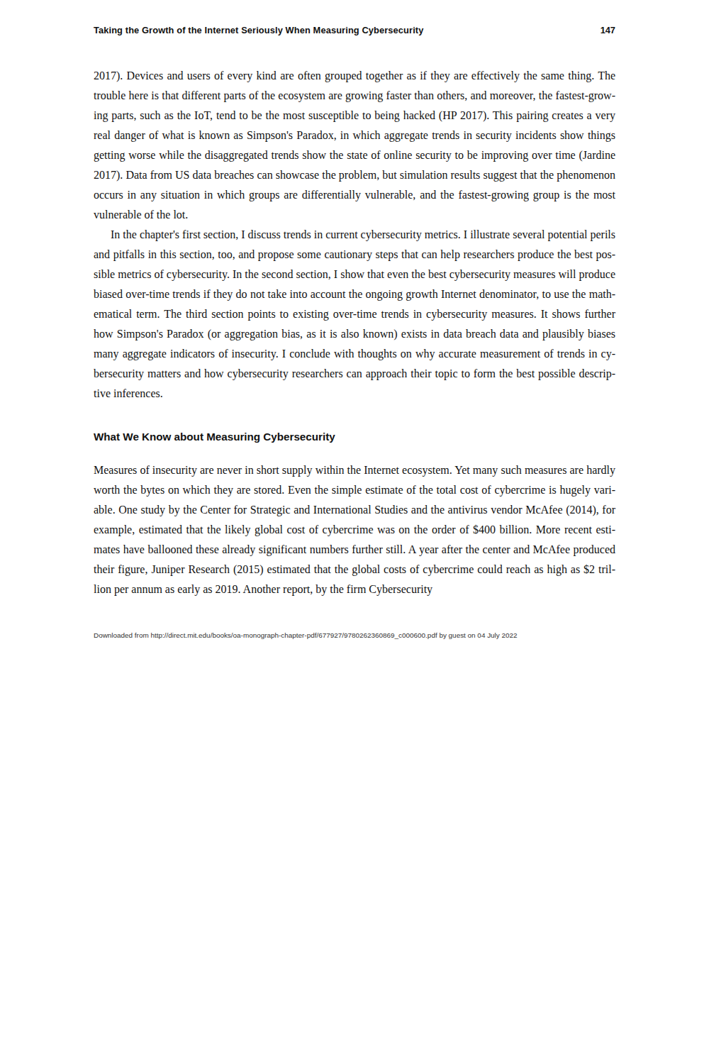Taking the Growth of the Internet Seriously When Measuring Cybersecurity 147
2017). Devices and users of every kind are often grouped together as if they are effectively the same thing. The trouble here is that different parts of the ecosystem are growing faster than others, and moreover, the fastest-growing parts, such as the IoT, tend to be the most susceptible to being hacked (HP 2017). This pairing creates a very real danger of what is known as Simpson's Paradox, in which aggregate trends in security incidents show things getting worse while the disaggregated trends show the state of online security to be improving over time (Jardine 2017). Data from US data breaches can showcase the problem, but simulation results suggest that the phenomenon occurs in any situation in which groups are differentially vulnerable, and the fastest-growing group is the most vulnerable of the lot.
In the chapter's first section, I discuss trends in current cybersecurity metrics. I illustrate several potential perils and pitfalls in this section, too, and propose some cautionary steps that can help researchers produce the best possible metrics of cybersecurity. In the second section, I show that even the best cybersecurity measures will produce biased over-time trends if they do not take into account the ongoing growth Internet denominator, to use the mathematical term. The third section points to existing over-time trends in cybersecurity measures. It shows further how Simpson's Paradox (or aggregation bias, as it is also known) exists in data breach data and plausibly biases many aggregate indicators of insecurity. I conclude with thoughts on why accurate measurement of trends in cybersecurity matters and how cybersecurity researchers can approach their topic to form the best possible descriptive inferences.
What We Know about Measuring Cybersecurity
Measures of insecurity are never in short supply within the Internet ecosystem. Yet many such measures are hardly worth the bytes on which they are stored. Even the simple estimate of the total cost of cybercrime is hugely variable. One study by the Center for Strategic and International Studies and the antivirus vendor McAfee (2014), for example, estimated that the likely global cost of cybercrime was on the order of $400 billion. More recent estimates have ballooned these already significant numbers further still. A year after the center and McAfee produced their figure, Juniper Research (2015) estimated that the global costs of cybercrime could reach as high as $2 trillion per annum as early as 2019. Another report, by the firm Cybersecurity
Downloaded from http://direct.mit.edu/books/oa-monograph-chapter-pdf/677927/9780262360869_c000600.pdf by guest on 04 July 2022